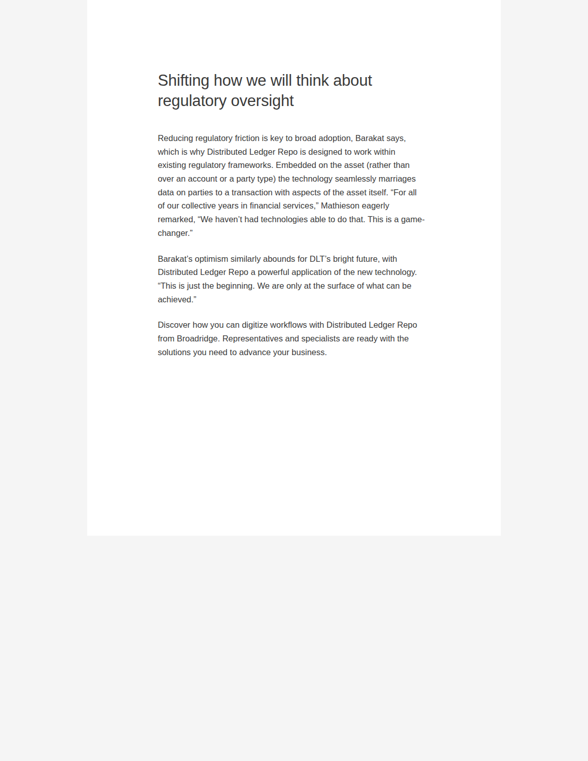Shifting how we will think about regulatory oversight
Reducing regulatory friction is key to broad adoption, Barakat says, which is why Distributed Ledger Repo is designed to work within existing regulatory frameworks. Embedded on the asset (rather than over an account or a party type) the technology seamlessly marriages data on parties to a transaction with aspects of the asset itself. “For all of our collective years in financial services,” Mathieson eagerly remarked, “We haven’t had technologies able to do that. This is a game-changer.”
Barakat’s optimism similarly abounds for DLT’s bright future, with Distributed Ledger Repo a powerful application of the new technology. “This is just the beginning. We are only at the surface of what can be achieved.”
Discover how you can digitize workflows with Distributed Ledger Repo from Broadridge. Representatives and specialists are ready with the solutions you need to advance your business.